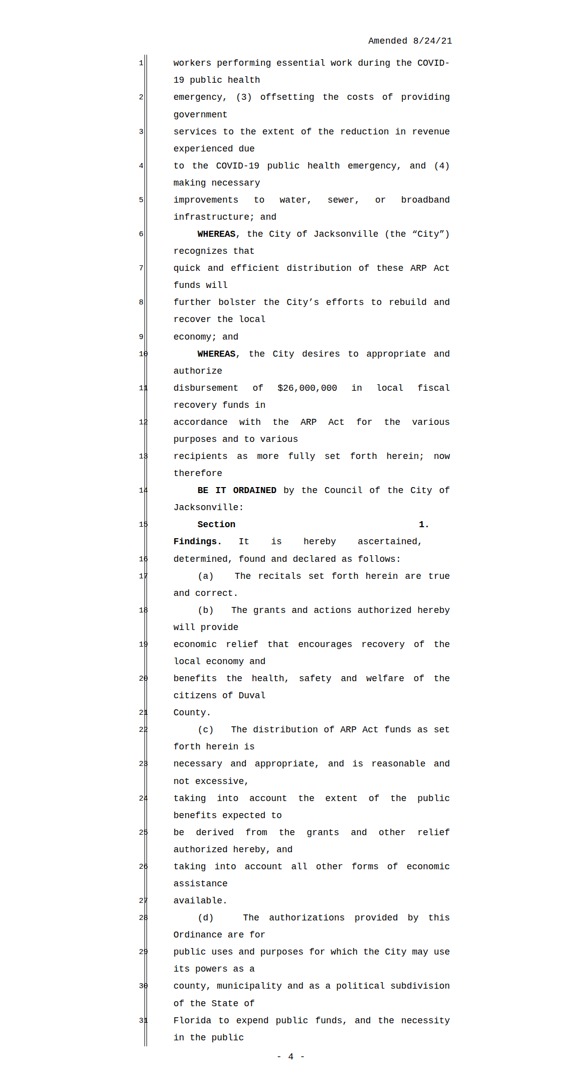Amended 8/24/21
workers performing essential work during the COVID-19 public health
emergency, (3) offsetting the costs of providing government
services to the extent of the reduction in revenue experienced due
to the COVID-19 public health emergency, and (4) making necessary
improvements to water, sewer, or broadband infrastructure; and
WHEREAS, the City of Jacksonville (the “City”) recognizes that
quick and efficient distribution of these ARP Act funds will
further bolster the City’s efforts to rebuild and recover the local
economy; and
WHEREAS, the City desires to appropriate and authorize
disbursement of $26,000,000 in local fiscal recovery funds in
accordance with the ARP Act for the various purposes and to various
recipients as more fully set forth herein; now therefore
BE IT ORDAINED by the Council of the City of Jacksonville:
Section 1. Findings. It is hereby ascertained,
determined, found and declared as follows:
(a) The recitals set forth herein are true and correct.
(b) The grants and actions authorized hereby will provide
economic relief that encourages recovery of the local economy and
benefits the health, safety and welfare of the citizens of Duval
County.
(c) The distribution of ARP Act funds as set forth herein is
necessary and appropriate, and is reasonable and not excessive,
taking into account the extent of the public benefits expected to
be derived from the grants and other relief authorized hereby, and
taking into account all other forms of economic assistance
available.
(d) The authorizations provided by this Ordinance are for
public uses and purposes for which the City may use its powers as a
county, municipality and as a political subdivision of the State of
Florida to expend public funds, and the necessity in the public
- 4 -